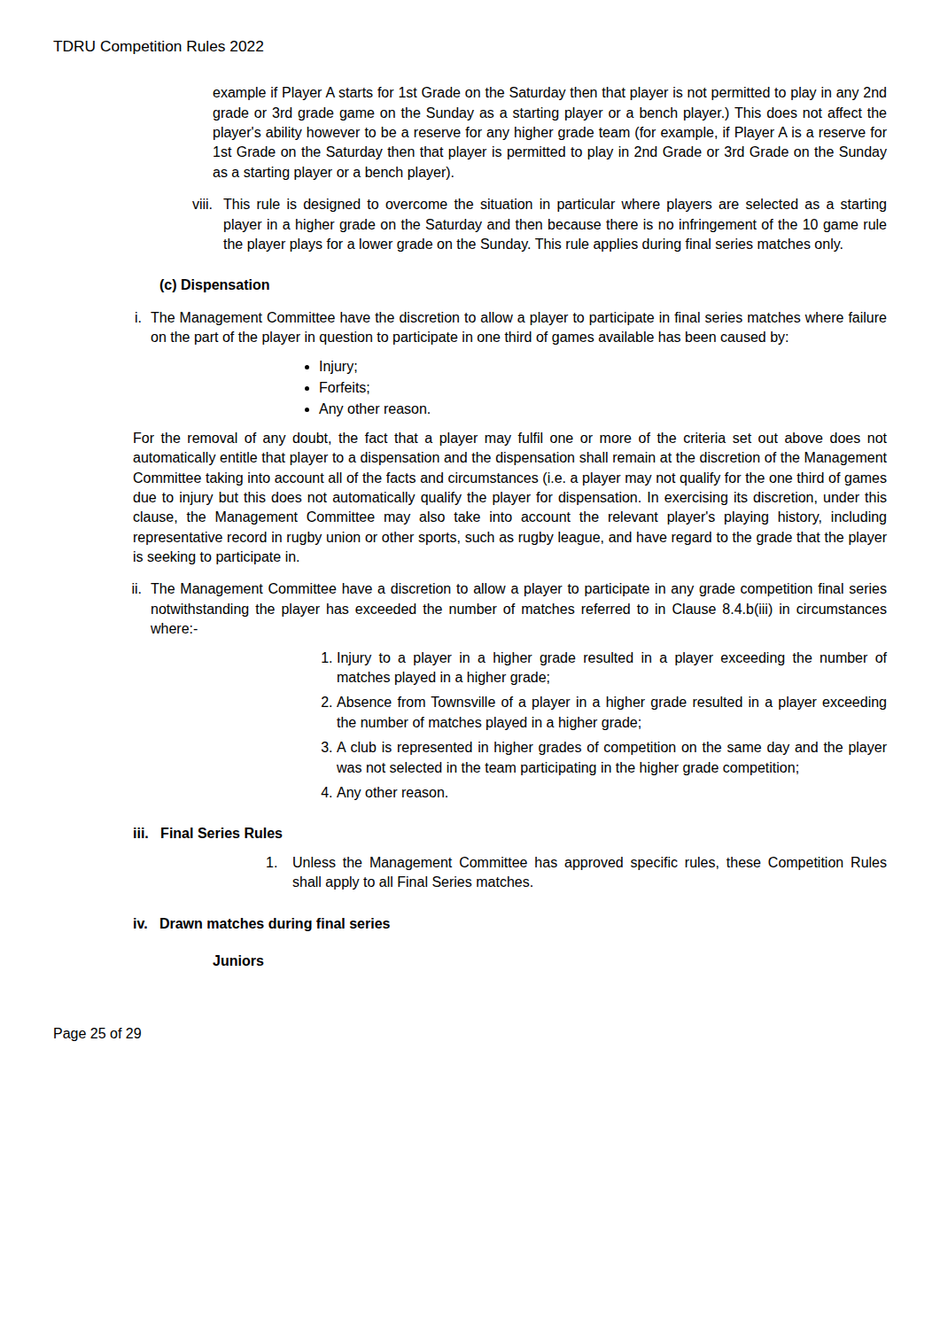TDRU Competition Rules 2022
example if Player A starts for 1st Grade on the Saturday then that player is not permitted to play in any 2nd grade or 3rd grade game on the Sunday as a starting player or a bench player.) This does not affect the player's ability however to be a reserve for any higher grade team (for example, if Player A is a reserve for 1st Grade on the Saturday then that player is permitted to play in 2nd Grade or 3rd Grade on the Sunday as a starting player or a bench player).
viii.
This rule is designed to overcome the situation in particular where players are selected as a starting player in a higher grade on the Saturday and then because there is no infringement of the 10 game rule the player plays for a lower grade on the Sunday. This rule applies during final series matches only.
(c) Dispensation
i.
The Management Committee have the discretion to allow a player to participate in final series matches where failure on the part of the player in question to participate in one third of games available has been caused by:
Injury;
Forfeits;
Any other reason.
For the removal of any doubt, the fact that a player may fulfil one or more of the criteria set out above does not automatically entitle that player to a dispensation and the dispensation shall remain at the discretion of the Management Committee taking into account all of the facts and circumstances (i.e. a player may not qualify for the one third of games due to injury but this does not automatically qualify the player for dispensation. In exercising its discretion, under this clause, the Management Committee may also take into account the relevant player's playing history, including representative record in rugby union or other sports, such as rugby league, and have regard to the grade that the player is seeking to participate in.
ii.
The Management Committee have a discretion to allow a player to participate in any grade competition final series notwithstanding the player has exceeded the number of matches referred to in Clause 8.4.b(iii) in circumstances where:-
Injury to a player in a higher grade resulted in a player exceeding the number of matches played in a higher grade;
Absence from Townsville of a player in a higher grade resulted in a player exceeding the number of matches played in a higher grade;
A club is represented in higher grades of competition on the same day and the player was not selected in the team participating in the higher grade competition;
Any other reason.
iii. Final Series Rules
1.
Unless the Management Committee has approved specific rules, these Competition Rules shall apply to all Final Series matches.
iv. Drawn matches during final series
Juniors
Page 25 of 29